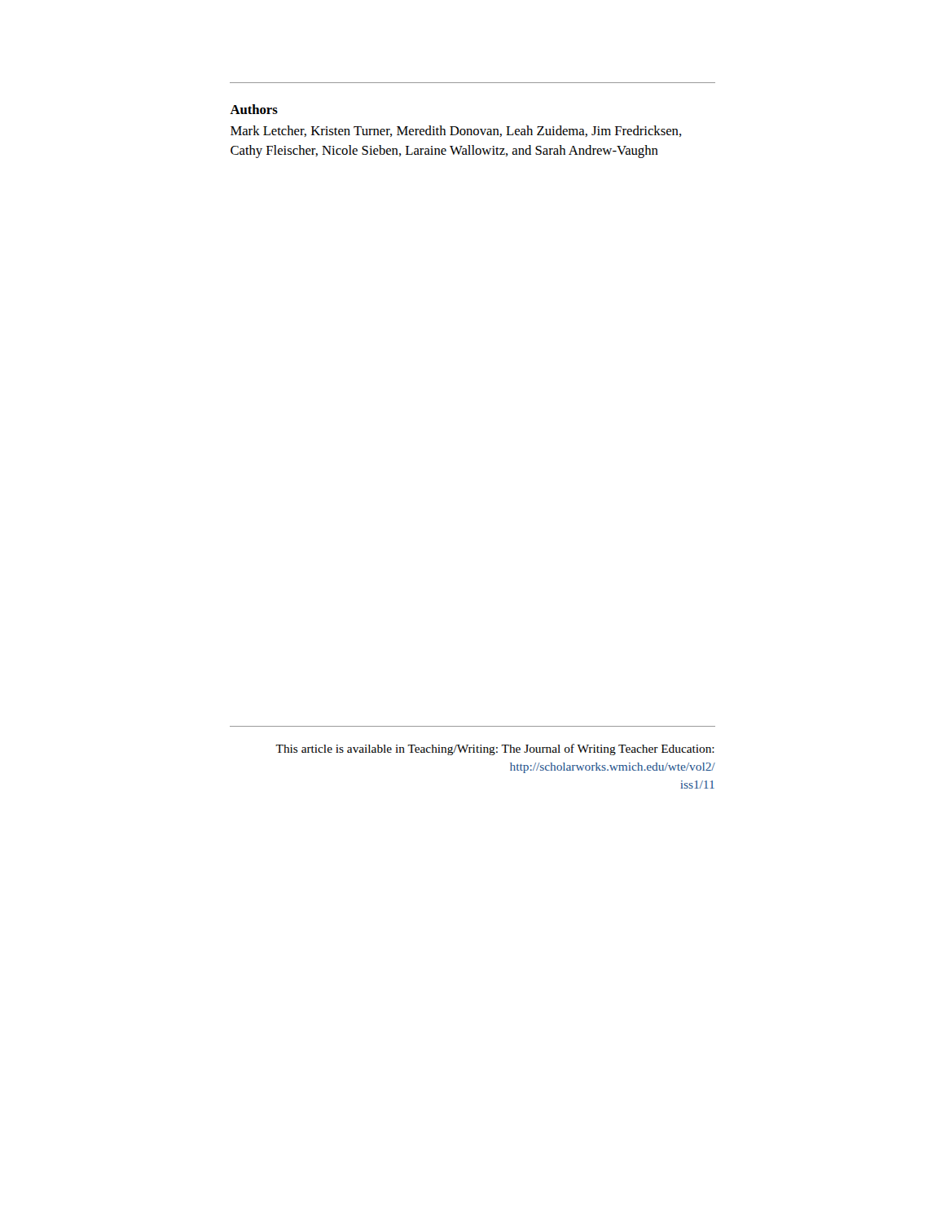Authors
Mark Letcher, Kristen Turner, Meredith Donovan, Leah Zuidema, Jim Fredricksen, Cathy Fleischer, Nicole Sieben, Laraine Wallowitz, and Sarah Andrew-Vaughn
This article is available in Teaching/Writing: The Journal of Writing Teacher Education: http://scholarworks.wmich.edu/wte/vol2/iss1/11